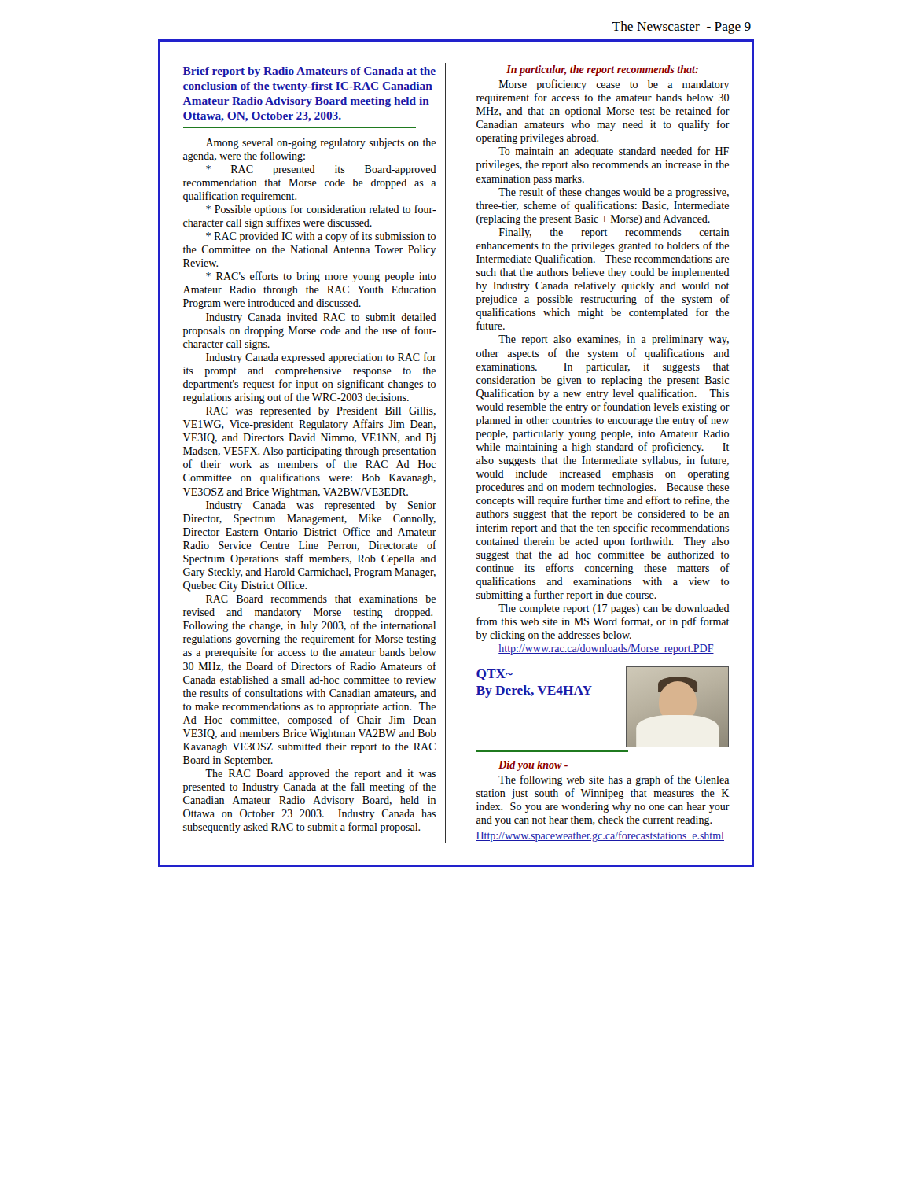The Newscaster - Page 9
Brief report by Radio Amateurs of Canada at the conclusion of the twenty-first IC-RAC Canadian Amateur Radio Advisory Board meeting held in Ottawa, ON, October 23, 2003.
Among several on-going regulatory subjects on the agenda, were the following:
* RAC presented its Board-approved recommendation that Morse code be dropped as a qualification requirement.
* Possible options for consideration related to four-character call sign suffixes were discussed.
* RAC provided IC with a copy of its submission to the Committee on the National Antenna Tower Policy Review.
* RAC's efforts to bring more young people into Amateur Radio through the RAC Youth Education Program were introduced and discussed.
Industry Canada invited RAC to submit detailed proposals on dropping Morse code and the use of four-character call signs.
Industry Canada expressed appreciation to RAC for its prompt and comprehensive response to the department's request for input on significant changes to regulations arising out of the WRC-2003 decisions.
RAC was represented by President Bill Gillis, VE1WG, Vice-president Regulatory Affairs Jim Dean, VE3IQ, and Directors David Nimmo, VE1NN, and Bj Madsen, VE5FX. Also participating through presentation of their work as members of the RAC Ad Hoc Committee on qualifications were: Bob Kavanagh, VE3OSZ and Brice Wightman, VA2BW/VE3EDR.
Industry Canada was represented by Senior Director, Spectrum Management, Mike Connolly, Director Eastern Ontario District Office and Amateur Radio Service Centre Line Perron, Directorate of Spectrum Operations staff members, Rob Cepella and Gary Steckly, and Harold Carmichael, Program Manager, Quebec City District Office.
RAC Board recommends that examinations be revised and mandatory Morse testing dropped. Following the change, in July 2003, of the international regulations governing the requirement for Morse testing as a prerequisite for access to the amateur bands below 30 MHz, the Board of Directors of Radio Amateurs of Canada established a small ad-hoc committee to review the results of consultations with Canadian amateurs, and to make recommendations as to appropriate action. The Ad Hoc committee, composed of Chair Jim Dean VE3IQ, and members Brice Wightman VA2BW and Bob Kavanagh VE3OSZ submitted their report to the RAC Board in September.
The RAC Board approved the report and it was presented to Industry Canada at the fall meeting of the Canadian Amateur Radio Advisory Board, held in Ottawa on October 23 2003. Industry Canada has subsequently asked RAC to submit a formal proposal.
In particular, the report recommends that:
Morse proficiency cease to be a mandatory requirement for access to the amateur bands below 30 MHz, and that an optional Morse test be retained for Canadian amateurs who may need it to qualify for operating privileges abroad.
To maintain an adequate standard needed for HF privileges, the report also recommends an increase in the examination pass marks.
The result of these changes would be a progressive, three-tier, scheme of qualifications: Basic, Intermediate (replacing the present Basic + Morse) and Advanced.
Finally, the report recommends certain enhancements to the privileges granted to holders of the Intermediate Qualification. These recommendations are such that the authors believe they could be implemented by Industry Canada relatively quickly and would not prejudice a possible restructuring of the system of qualifications which might be contemplated for the future.
The report also examines, in a preliminary way, other aspects of the system of qualifications and examinations. In particular, it suggests that consideration be given to replacing the present Basic Qualification by a new entry level qualification. This would resemble the entry or foundation levels existing or planned in other countries to encourage the entry of new people, particularly young people, into Amateur Radio while maintaining a high standard of proficiency. It also suggests that the Intermediate syllabus, in future, would include increased emphasis on operating procedures and on modern technologies. Because these concepts will require further time and effort to refine, the authors suggest that the report be considered to be an interim report and that the ten specific recommendations contained therein be acted upon forthwith. They also suggest that the ad hoc committee be authorized to continue its efforts concerning these matters of qualifications and examinations with a view to submitting a further report in due course.
The complete report (17 pages) can be downloaded from this web site in MS Word format, or in pdf format by clicking on the addresses below.
http://www.rac.ca/downloads/Morse_report.PDF
QTX~
By Derek, VE4HAY
Did you know -
The following web site has a graph of the Glenlea station just south of Winnipeg that measures the K index. So you are wondering why no one can hear your and you can not hear them, check the current reading.
Http://www.spaceweather.gc.ca/forecaststations_e.shtml